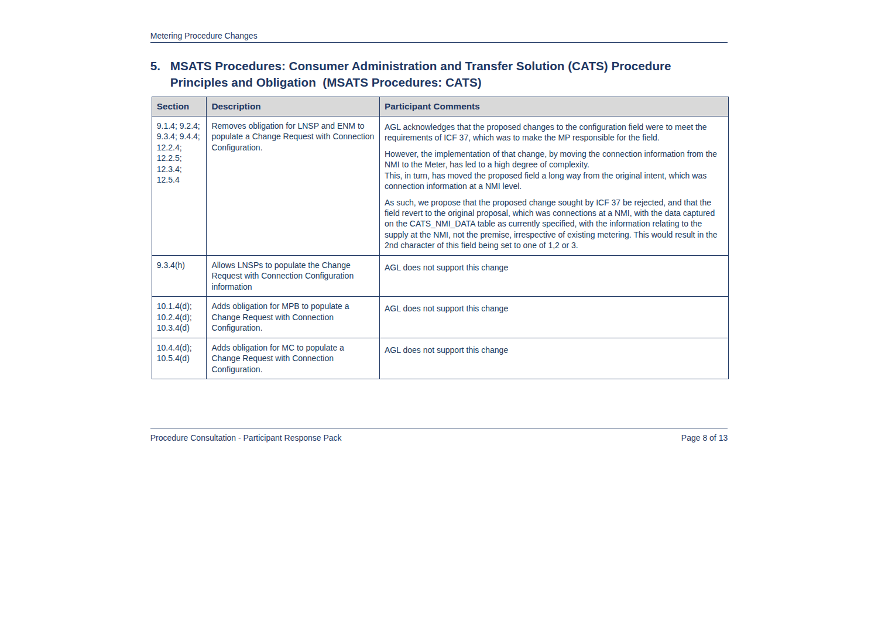Metering Procedure Changes
5. MSATS Procedures: Consumer Administration and Transfer Solution (CATS) Procedure Principles and Obligation (MSATS Procedures: CATS)
| Section | Description | Participant Comments |
| --- | --- | --- |
| 9.1.4; 9.2.4; 9.3.4; 9.4.4; 12.2.4; 12.2.5; 12.3.4; 12.5.4 | Removes obligation for LNSP and ENM to populate a Change Request with Connection Configuration. | AGL acknowledges that the proposed changes to the configuration field were to meet the requirements of ICF 37, which was to make the MP responsible for the field. However, the implementation of that change, by moving the connection information from the NMI to the Meter, has led to a high degree of complexity. This, in turn, has moved the proposed field a long way from the original intent, which was connection information at a NMI level. As such, we propose that the proposed change sought by ICF 37 be rejected, and that the field revert to the original proposal, which was connections at a NMI, with the data captured on the CATS_NMI_DATA table as currently specified, with the information relating to the supply at the NMI, not the premise, irrespective of existing metering. This would result in the 2nd character of this field being set to one of 1,2 or 3. |
| 9.3.4(h) | Allows LNSPs to populate the Change Request with Connection Configuration information | AGL does not support this change |
| 10.1.4(d); 10.2.4(d); 10.3.4(d) | Adds obligation for MPB to populate a Change Request with Connection Configuration. | AGL does not support this change |
| 10.4.4(d); 10.5.4(d) | Adds obligation for MC to populate a Change Request with Connection Configuration. | AGL does not support this change |
Procedure Consultation - Participant Response Pack Page 8 of 13